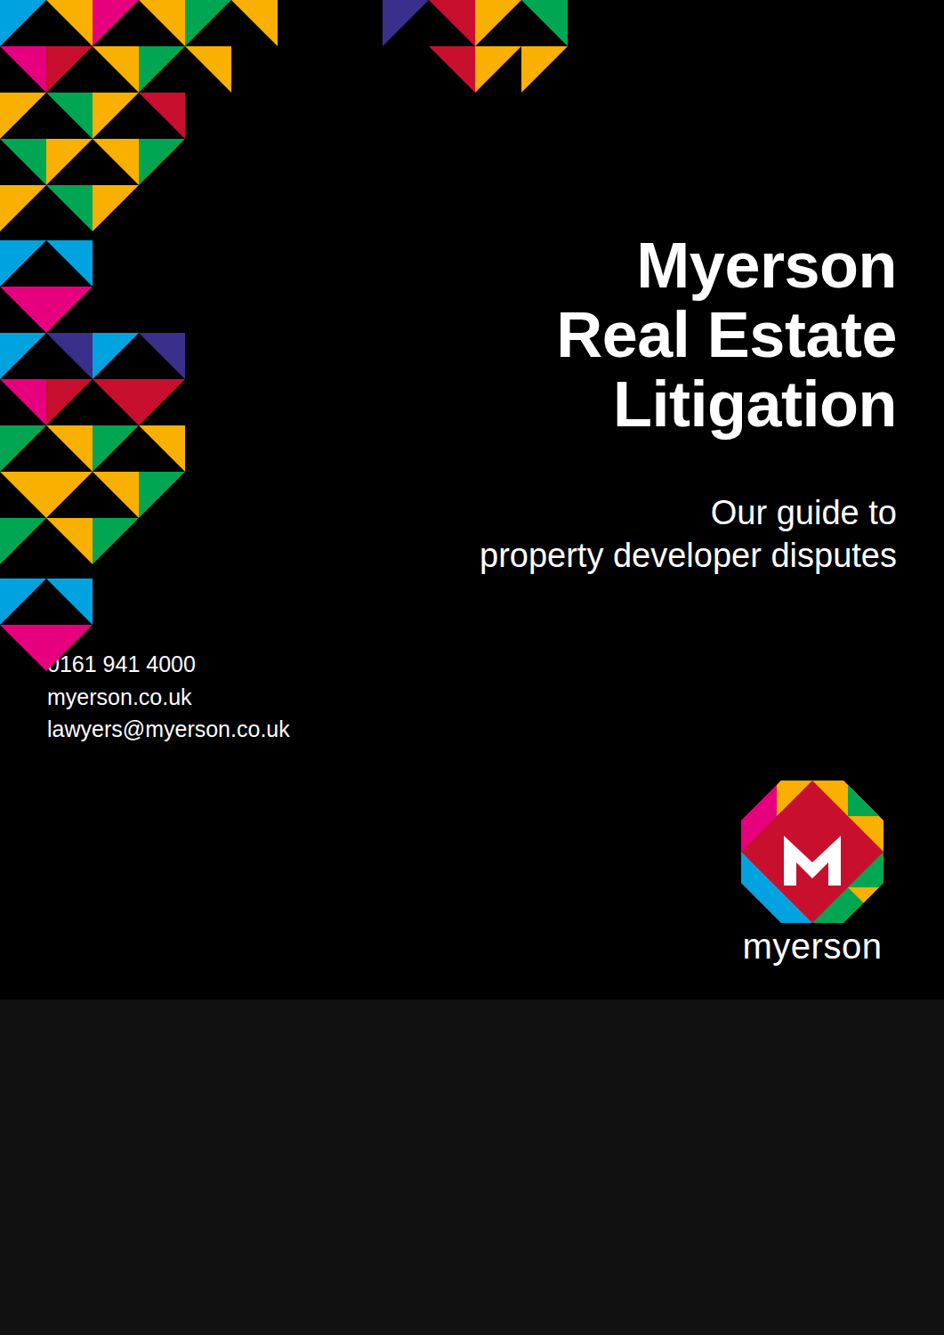Myerson Real Estate Litigation
Our guide to
property developer disputes
0161 941 4000
myerson.co.uk
lawyers@myerson.co.uk
myerson